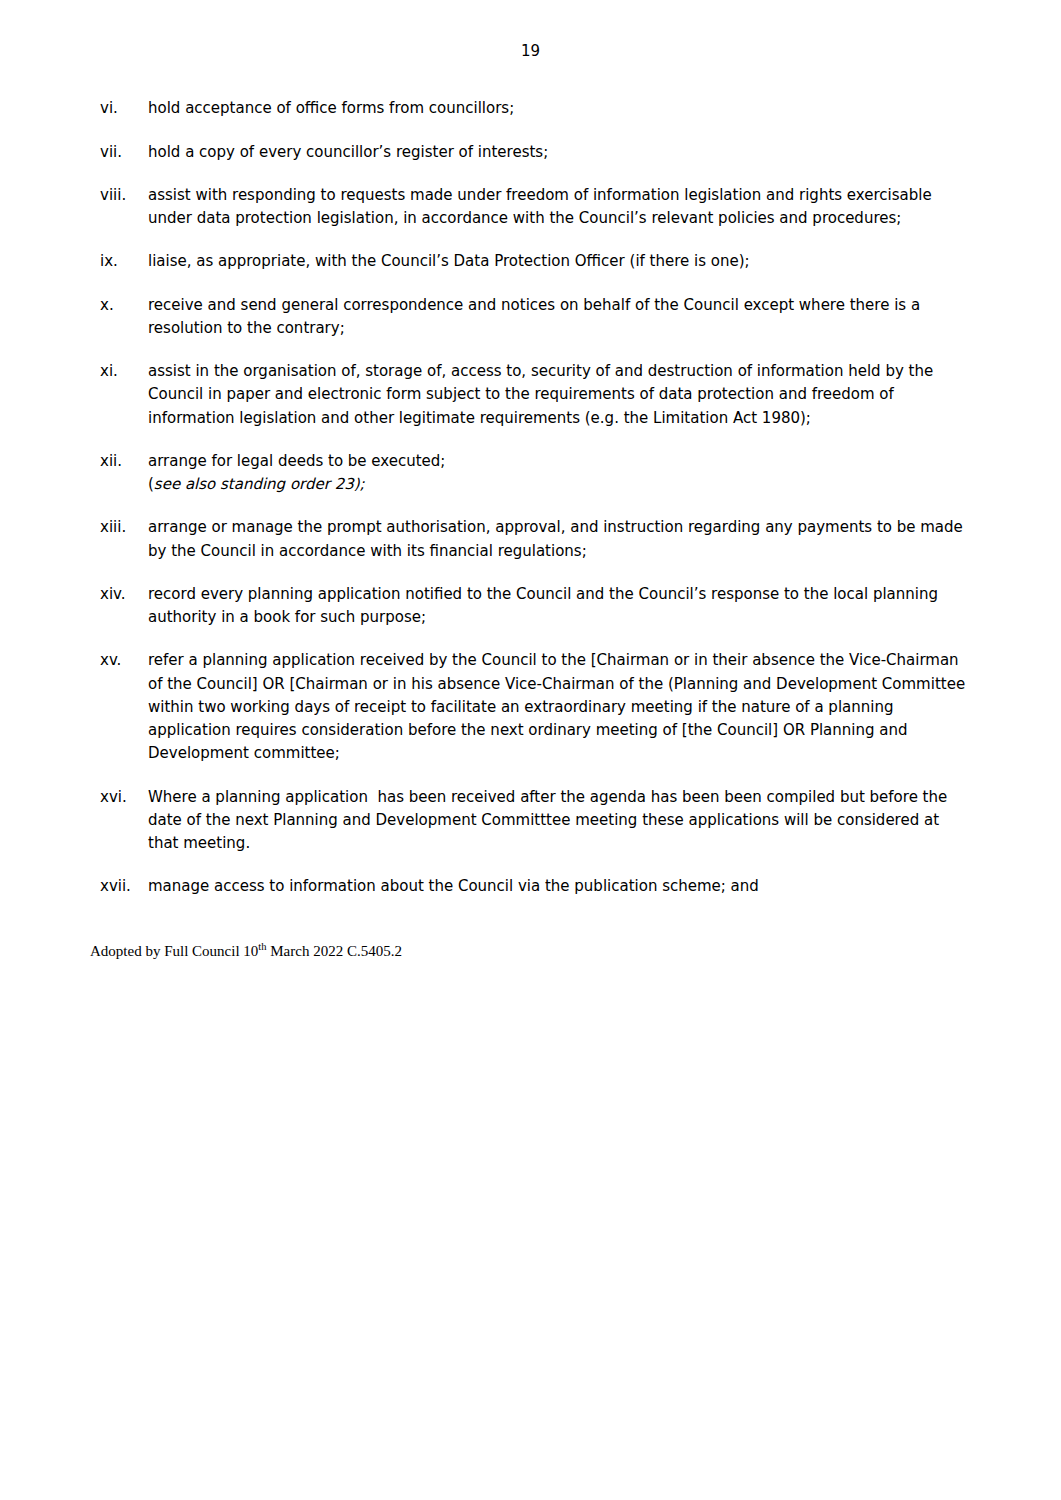19
vi. hold acceptance of office forms from councillors;
vii. hold a copy of every councillor’s register of interests;
viii. assist with responding to requests made under freedom of information legislation and rights exercisable under data protection legislation, in accordance with the Council’s relevant policies and procedures;
ix. liaise, as appropriate, with the Council’s Data Protection Officer (if there is one);
x. receive and send general correspondence and notices on behalf of the Council except where there is a resolution to the contrary;
xi. assist in the organisation of, storage of, access to, security of and destruction of information held by the Council in paper and electronic form subject to the requirements of data protection and freedom of information legislation and other legitimate requirements (e.g. the Limitation Act 1980);
xii. arrange for legal deeds to be executed;
(see also standing order 23);
xiii. arrange or manage the prompt authorisation, approval, and instruction regarding any payments to be made by the Council in accordance with its financial regulations;
xiv. record every planning application notified to the Council and the Council’s response to the local planning authority in a book for such purpose;
xv. refer a planning application received by the Council to the [Chairman or in their absence the Vice-Chairman of the Council] OR [Chairman or in his absence Vice-Chairman of the (Planning and Development Committee within two working days of receipt to facilitate an extraordinary meeting if the nature of a planning application requires consideration before the next ordinary meeting of [the Council] OR Planning and Development committee;
xvi. Where a planning application has been received after the agenda has been been compiled but before the date of the next Planning and Development Committtee meeting these applications will be considered at that meeting.
xvii. manage access to information about the Council via the publication scheme; and
Adopted by Full Council 10th March 2022 C.5405.2